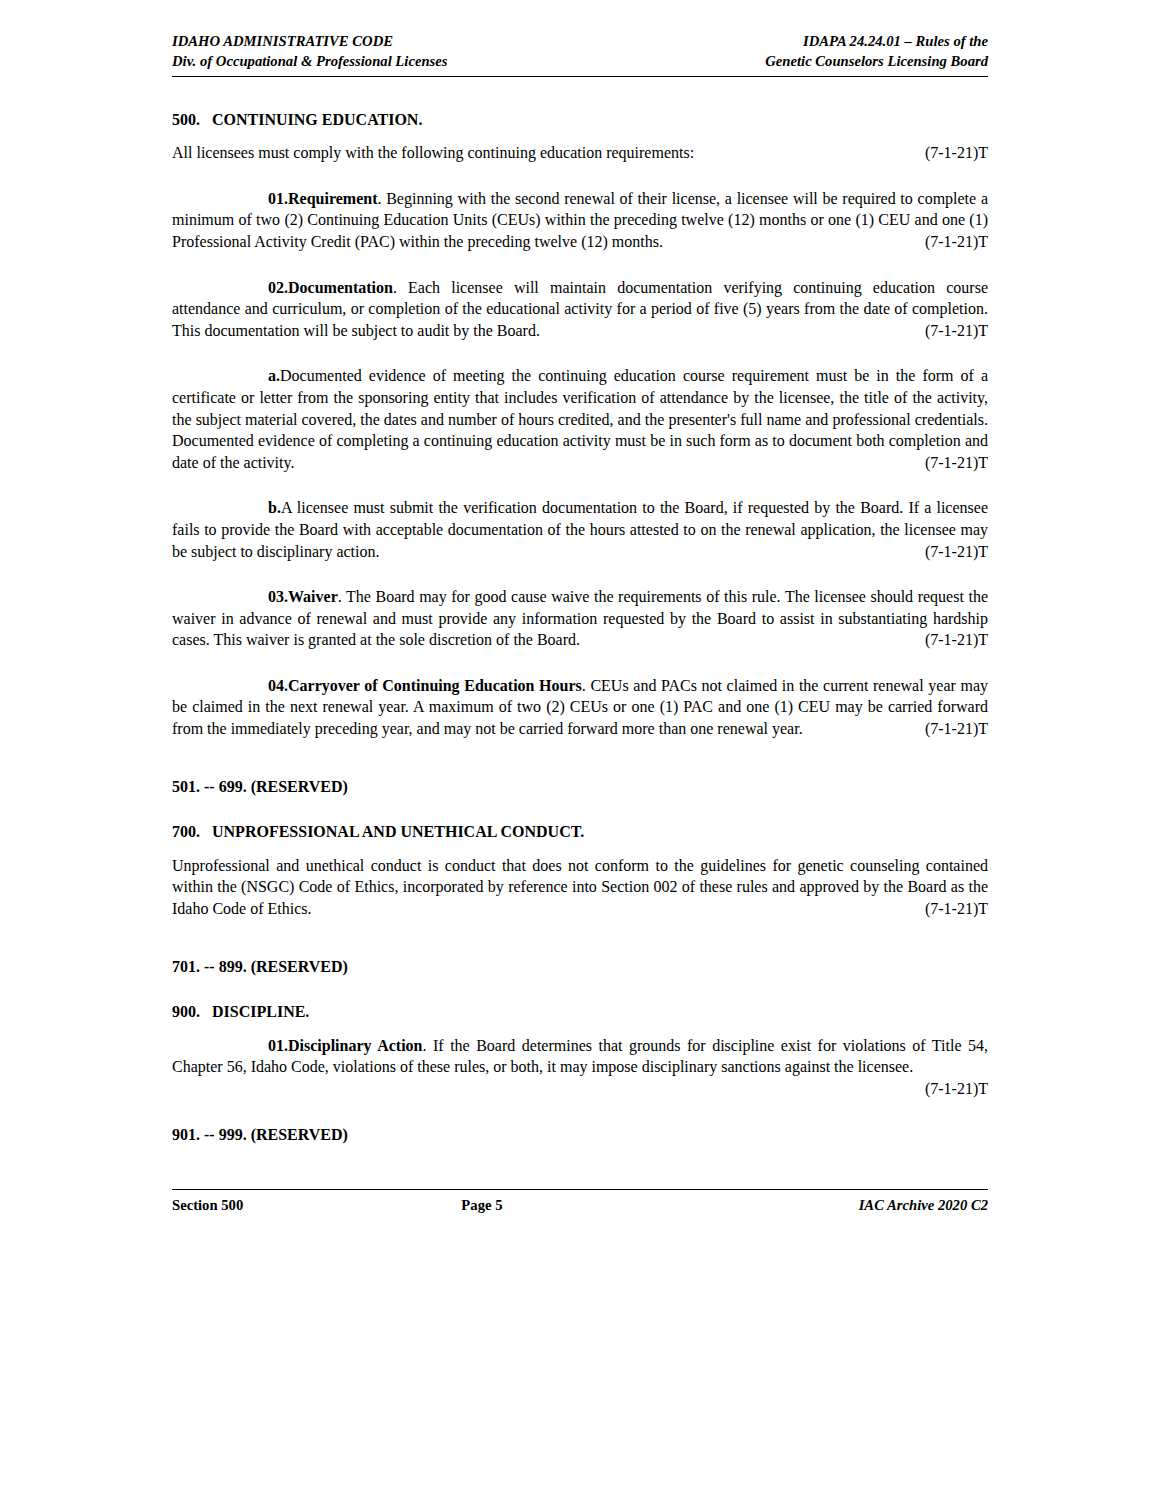| IDAHO ADMINISTRATIVE CODE Div. of Occupational & Professional Licenses | IDAPA 24.24.01 – Rules of the Genetic Counselors Licensing Board |
500. CONTINUING EDUCATION.
All licensees must comply with the following continuing education requirements:(7-1-21)T
01. Requirement. Beginning with the second renewal of their license, a licensee will be required to complete a minimum of two (2) Continuing Education Units (CEUs) within the preceding twelve (12) months or one (1) CEU and one (1) Professional Activity Credit (PAC) within the preceding twelve (12) months.(7-1-21)T
02. Documentation. Each licensee will maintain documentation verifying continuing education course attendance and curriculum, or completion of the educational activity for a period of five (5) years from the date of completion. This documentation will be subject to audit by the Board.(7-1-21)T
a. Documented evidence of meeting the continuing education course requirement must be in the form of a certificate or letter from the sponsoring entity that includes verification of attendance by the licensee, the title of the activity, the subject material covered, the dates and number of hours credited, and the presenter's full name and professional credentials. Documented evidence of completing a continuing education activity must be in such form as to document both completion and date of the activity.(7-1-21)T
b. A licensee must submit the verification documentation to the Board, if requested by the Board. If a licensee fails to provide the Board with acceptable documentation of the hours attested to on the renewal application, the licensee may be subject to disciplinary action.(7-1-21)T
03. Waiver. The Board may for good cause waive the requirements of this rule. The licensee should request the waiver in advance of renewal and must provide any information requested by the Board to assist in substantiating hardship cases. This waiver is granted at the sole discretion of the Board.(7-1-21)T
04. Carryover of Continuing Education Hours. CEUs and PACs not claimed in the current renewal year may be claimed in the next renewal year. A maximum of two (2) CEUs or one (1) PAC and one (1) CEU may be carried forward from the immediately preceding year, and may not be carried forward more than one renewal year.(7-1-21)T
501. -- 699. (RESERVED)
700. UNPROFESSIONAL AND UNETHICAL CONDUCT.
Unprofessional and unethical conduct is conduct that does not conform to the guidelines for genetic counseling contained within the (NSGC) Code of Ethics, incorporated by reference into Section 002 of these rules and approved by the Board as the Idaho Code of Ethics.(7-1-21)T
701. -- 899. (RESERVED)
900. DISCIPLINE.
01. Disciplinary Action. If the Board determines that grounds for discipline exist for violations of Title 54, Chapter 56, Idaho Code, violations of these rules, or both, it may impose disciplinary sanctions against the licensee.(7-1-21)T
901. -- 999. (RESERVED)
| Section 500 | Page 5 | IAC Archive 2020 C2 |